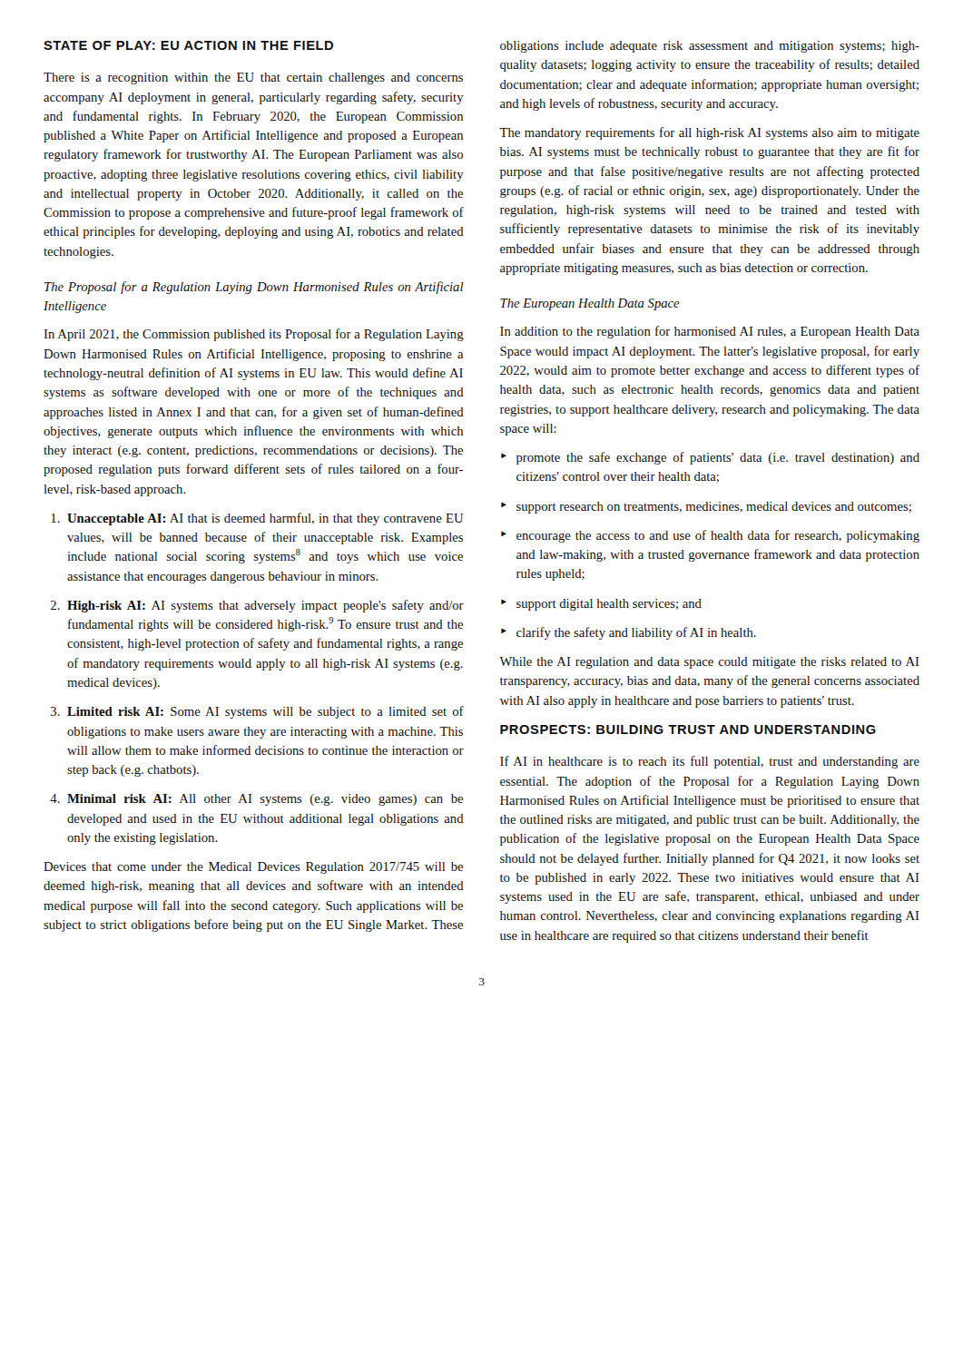State of Play: EU Action in the Field
There is a recognition within the EU that certain challenges and concerns accompany AI deployment in general, particularly regarding safety, security and fundamental rights. In February 2020, the European Commission published a White Paper on Artificial Intelligence and proposed a European regulatory framework for trustworthy AI. The European Parliament was also proactive, adopting three legislative resolutions covering ethics, civil liability and intellectual property in October 2020. Additionally, it called on the Commission to propose a comprehensive and future-proof legal framework of ethical principles for developing, deploying and using AI, robotics and related technologies.
The Proposal for a Regulation Laying Down Harmonised Rules on Artificial Intelligence
In April 2021, the Commission published its Proposal for a Regulation Laying Down Harmonised Rules on Artificial Intelligence, proposing to enshrine a technology-neutral definition of AI systems in EU law. This would define AI systems as software developed with one or more of the techniques and approaches listed in Annex I and that can, for a given set of human-defined objectives, generate outputs which influence the environments with which they interact (e.g. content, predictions, recommendations or decisions). The proposed regulation puts forward different sets of rules tailored on a four-level, risk-based approach.
Unacceptable AI: AI that is deemed harmful, in that they contravene EU values, will be banned because of their unacceptable risk. Examples include national social scoring systems8 and toys which use voice assistance that encourages dangerous behaviour in minors.
High-risk AI: AI systems that adversely impact people's safety and/or fundamental rights will be considered high-risk.9 To ensure trust and the consistent, high-level protection of safety and fundamental rights, a range of mandatory requirements would apply to all high-risk AI systems (e.g. medical devices).
Limited risk AI: Some AI systems will be subject to a limited set of obligations to make users aware they are interacting with a machine. This will allow them to make informed decisions to continue the interaction or step back (e.g. chatbots).
Minimal risk AI: All other AI systems (e.g. video games) can be developed and used in the EU without additional legal obligations and only the existing legislation.
Devices that come under the Medical Devices Regulation 2017/745 will be deemed high-risk, meaning that all devices and software with an intended medical purpose will fall into the second category. Such applications will be subject to strict obligations before being put on the EU Single Market. These obligations include adequate risk assessment and mitigation systems; high-quality datasets; logging activity to ensure the traceability of results; detailed documentation; clear and adequate information; appropriate human oversight; and high levels of robustness, security and accuracy.
The mandatory requirements for all high-risk AI systems also aim to mitigate bias. AI systems must be technically robust to guarantee that they are fit for purpose and that false positive/negative results are not affecting protected groups (e.g. of racial or ethnic origin, sex, age) disproportionately. Under the regulation, high-risk systems will need to be trained and tested with sufficiently representative datasets to minimise the risk of its inevitably embedded unfair biases and ensure that they can be addressed through appropriate mitigating measures, such as bias detection or correction.
The European Health Data Space
In addition to the regulation for harmonised AI rules, a European Health Data Space would impact AI deployment. The latter's legislative proposal, for early 2022, would aim to promote better exchange and access to different types of health data, such as electronic health records, genomics data and patient registries, to support healthcare delivery, research and policymaking. The data space will:
promote the safe exchange of patients' data (i.e. travel destination) and citizens' control over their health data;
support research on treatments, medicines, medical devices and outcomes;
encourage the access to and use of health data for research, policymaking and law-making, with a trusted governance framework and data protection rules upheld;
support digital health services; and
clarify the safety and liability of AI in health.
While the AI regulation and data space could mitigate the risks related to AI transparency, accuracy, bias and data, many of the general concerns associated with AI also apply in healthcare and pose barriers to patients' trust.
Prospects: Building Trust and Understanding
If AI in healthcare is to reach its full potential, trust and understanding are essential. The adoption of the Proposal for a Regulation Laying Down Harmonised Rules on Artificial Intelligence must be prioritised to ensure that the outlined risks are mitigated, and public trust can be built. Additionally, the publication of the legislative proposal on the European Health Data Space should not be delayed further. Initially planned for Q4 2021, it now looks set to be published in early 2022. These two initiatives would ensure that AI systems used in the EU are safe, transparent, ethical, unbiased and under human control. Nevertheless, clear and convincing explanations regarding AI use in healthcare are required so that citizens understand their benefit
3